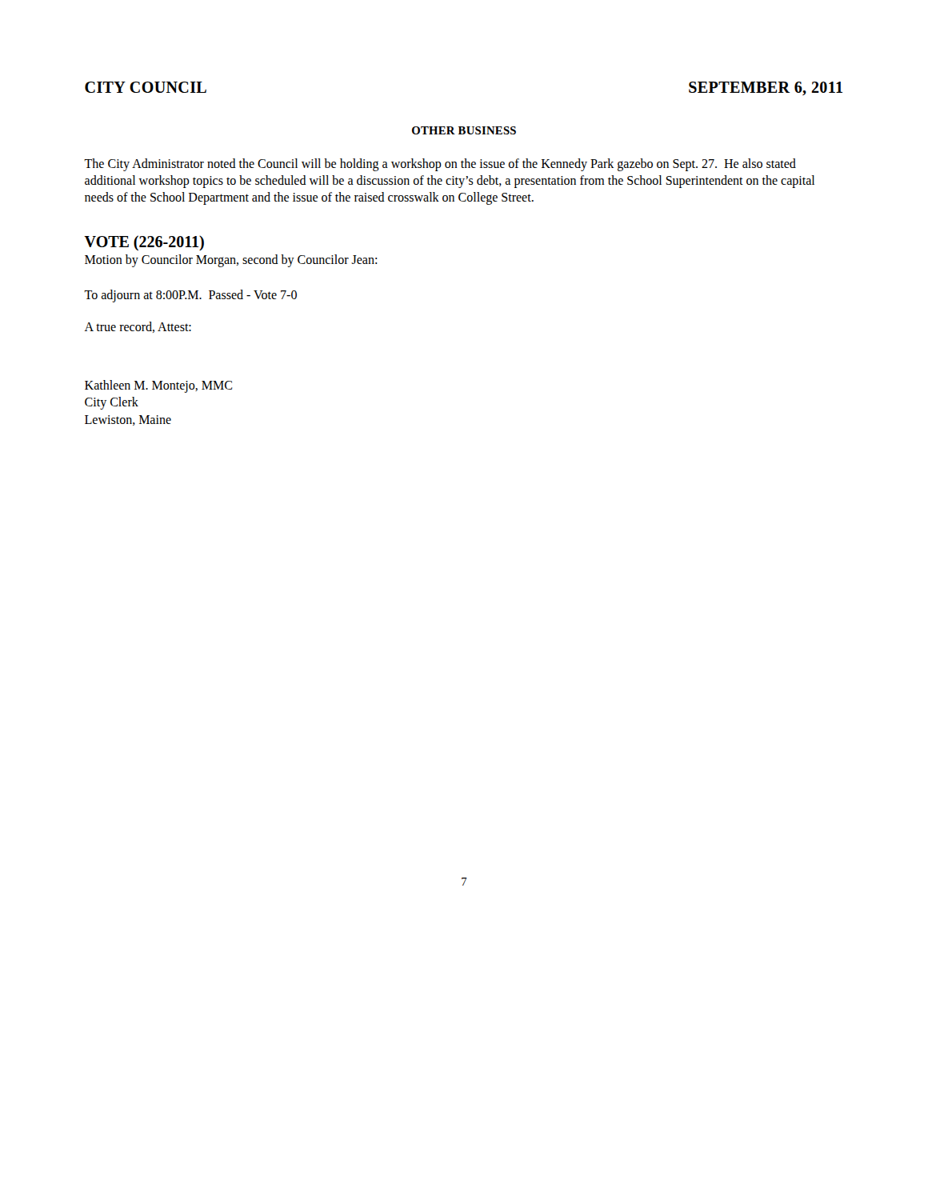CITY COUNCIL SEPTEMBER 6, 2011
OTHER BUSINESS
The City Administrator noted the Council will be holding a workshop on the issue of the Kennedy Park gazebo on Sept. 27. He also stated additional workshop topics to be scheduled will be a discussion of the city’s debt, a presentation from the School Superintendent on the capital needs of the School Department and the issue of the raised crosswalk on College Street.
VOTE (226-2011)
Motion by Councilor Morgan, second by Councilor Jean:
To adjourn at 8:00P.M. Passed - Vote 7-0
A true record, Attest:
Kathleen M. Montejo, MMC
City Clerk
Lewiston, Maine
7